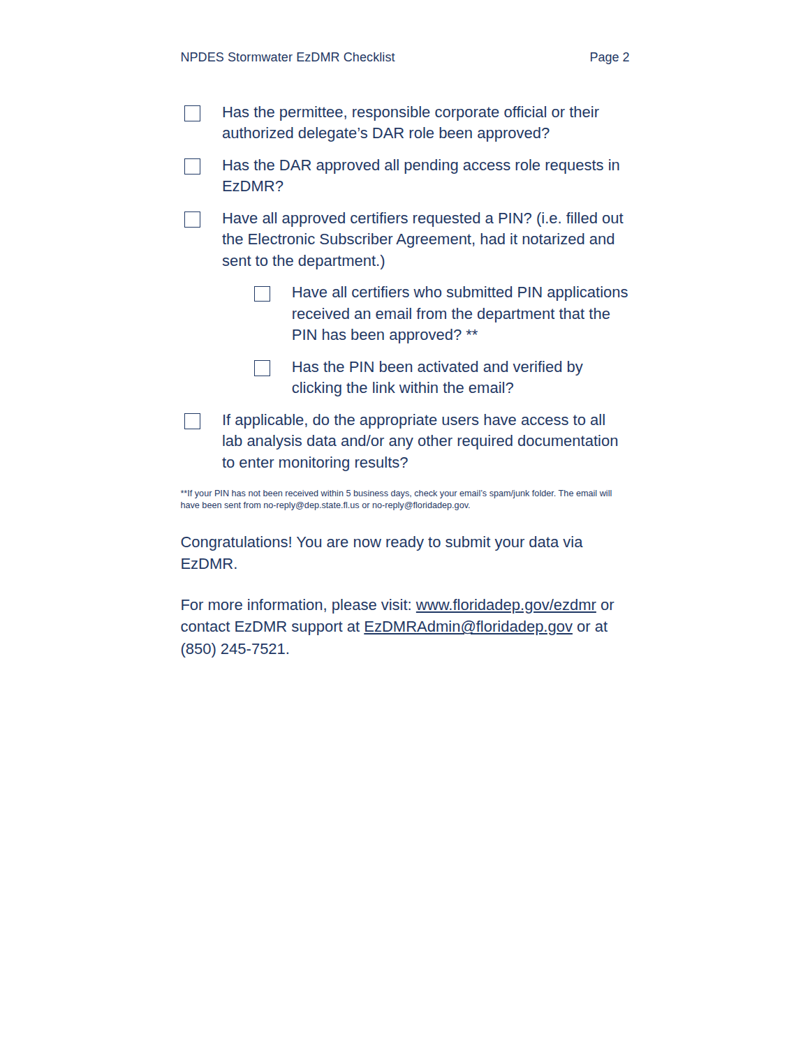NPDES Stormwater EzDMR Checklist Page 2
Has the permittee, responsible corporate official or their authorized delegate’s DAR role been approved?
Has the DAR approved all pending access role requests in EzDMR?
Have all approved certifiers requested a PIN? (i.e. filled out the Electronic Subscriber Agreement, had it notarized and sent to the department.)
Have all certifiers who submitted PIN applications received an email from the department that the PIN has been approved? **
Has the PIN been activated and verified by clicking the link within the email?
If applicable, do the appropriate users have access to all lab analysis data and/or any other required documentation to enter monitoring results?
**If your PIN has not been received within 5 business days, check your email’s spam/junk folder. The email will have been sent from no-reply@dep.state.fl.us or no-reply@floridadep.gov.
Congratulations! You are now ready to submit your data via EzDMR.
For more information, please visit: www.floridadep.gov/ezdmr or contact EzDMR support at EzDMRAdmin@floridadep.gov or at (850) 245-7521.